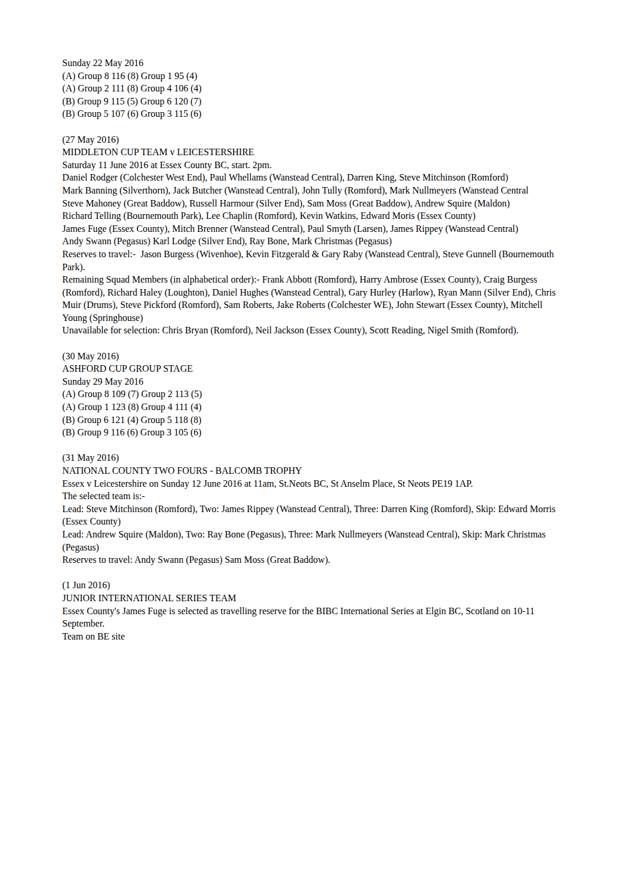Sunday 22 May 2016
(A) Group 8 116 (8) Group 1 95 (4)
(A) Group 2 111 (8) Group 4 106 (4)
(B) Group 9 115 (5) Group 6 120 (7)
(B) Group 5 107 (6) Group 3 115 (6)
(27 May 2016)
MIDDLETON CUP TEAM v LEICESTERSHIRE
Saturday 11 June 2016 at Essex County BC, start. 2pm.
Daniel Rodger (Colchester West End), Paul Whellams (Wanstead Central), Darren King, Steve Mitchinson (Romford)
Mark Banning (Silverthorn), Jack Butcher (Wanstead Central), John Tully (Romford), Mark Nullmeyers (Wanstead Central
Steve Mahoney (Great Baddow), Russell Harmour (Silver End), Sam Moss (Great Baddow), Andrew Squire (Maldon)
Richard Telling (Bournemouth Park), Lee Chaplin (Romford), Kevin Watkins, Edward Moris (Essex County)
James Fuge (Essex County), Mitch Brenner (Wanstead Central), Paul Smyth (Larsen), James Rippey (Wanstead Central)
Andy Swann (Pegasus) Karl Lodge (Silver End), Ray Bone, Mark Christmas (Pegasus)
Reserves to travel:- Jason Burgess (Wivenhoe), Kevin Fitzgerald & Gary Raby (Wanstead Central), Steve Gunnell (Bournemouth Park).
Remaining Squad Members (in alphabetical order):- Frank Abbott (Romford), Harry Ambrose (Essex County), Craig Burgess (Romford), Richard Haley (Loughton), Daniel Hughes (Wanstead Central), Gary Hurley (Harlow), Ryan Mann (Silver End), Chris Muir (Drums), Steve Pickford (Romford), Sam Roberts, Jake Roberts (Colchester WE), John Stewart (Essex County), Mitchell Young (Springhouse)
Unavailable for selection: Chris Bryan (Romford), Neil Jackson (Essex County), Scott Reading, Nigel Smith (Romford).
(30 May 2016)
ASHFORD CUP GROUP STAGE
Sunday 29 May 2016
(A) Group 8 109 (7) Group 2 113 (5)
(A) Group 1 123 (8) Group 4 111 (4)
(B) Group 6 121 (4) Group 5 118 (8)
(B) Group 9 116 (6) Group 3 105 (6)
(31 May 2016)
NATIONAL COUNTY TWO FOURS - BALCOMB TROPHY
Essex v Leicestershire on Sunday 12 June 2016 at 11am, St.Neots BC, St Anselm Place, St Neots PE19 1AP.
The selected team is:-
Lead: Steve Mitchinson (Romford), Two: James Rippey (Wanstead Central), Three: Darren King (Romford), Skip: Edward Morris (Essex County)
Lead: Andrew Squire (Maldon), Two: Ray Bone (Pegasus), Three: Mark Nullmeyers (Wanstead Central), Skip: Mark Christmas (Pegasus)
Reserves to travel: Andy Swann (Pegasus) Sam Moss (Great Baddow).
(1 Jun 2016)
JUNIOR INTERNATIONAL SERIES TEAM
Essex County's James Fuge is selected as travelling reserve for the BIBC International Series at Elgin BC, Scotland on 10-11 September.
Team on BE site